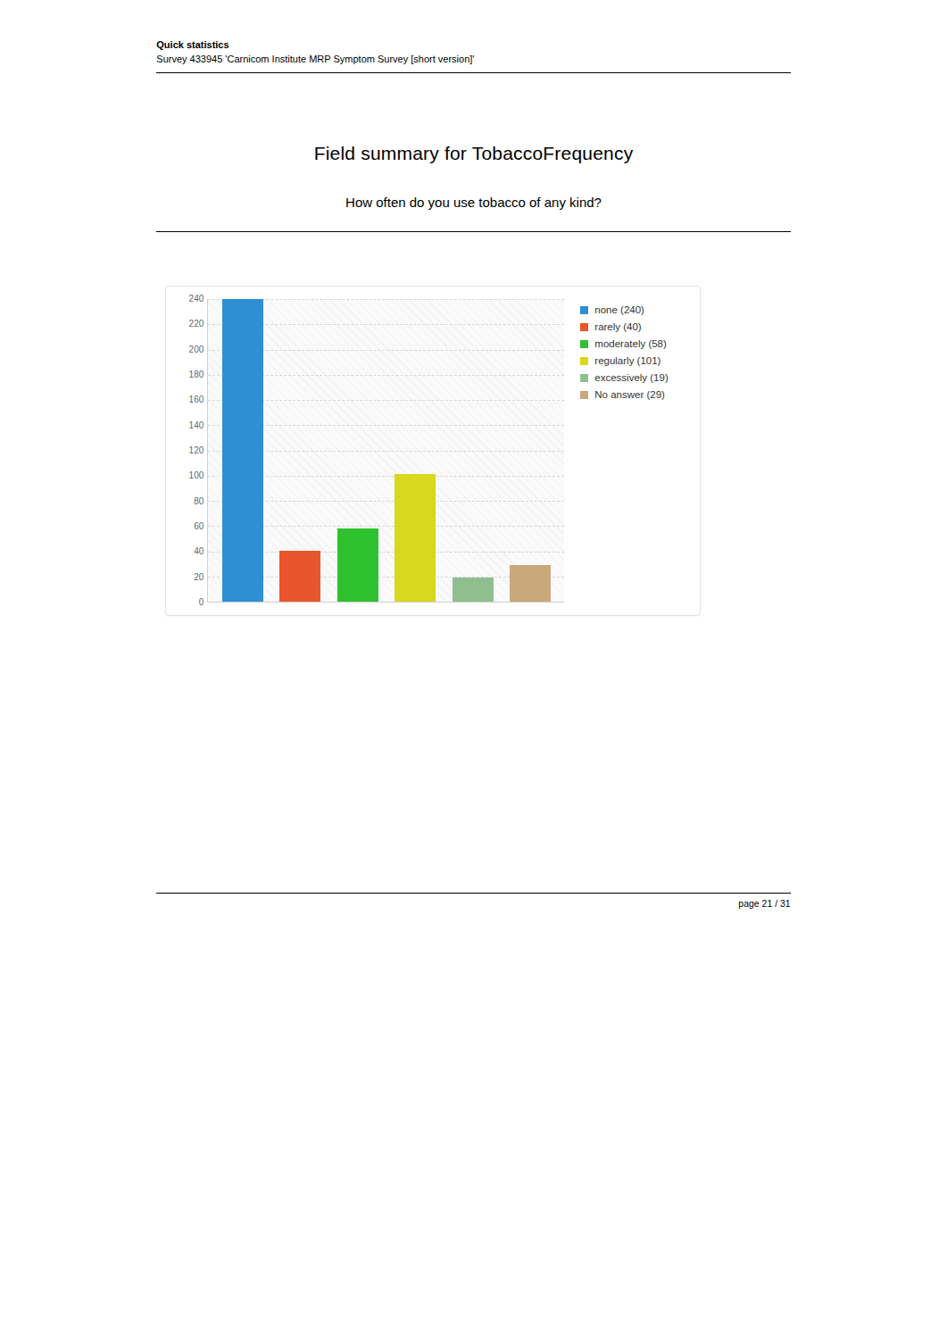Quick statistics
Survey 433945 'Carnicom Institute MRP Symptom Survey [short version]'
Field summary for TobaccoFrequency
How often do you use tobacco of any kind?
240 220 200 180 160 140 120 100 80 60 40 20 0
none (240)
rarely (40)
moderately (58)
regularly (101)
excessively (19)
No answer (29)
page 21 / 31